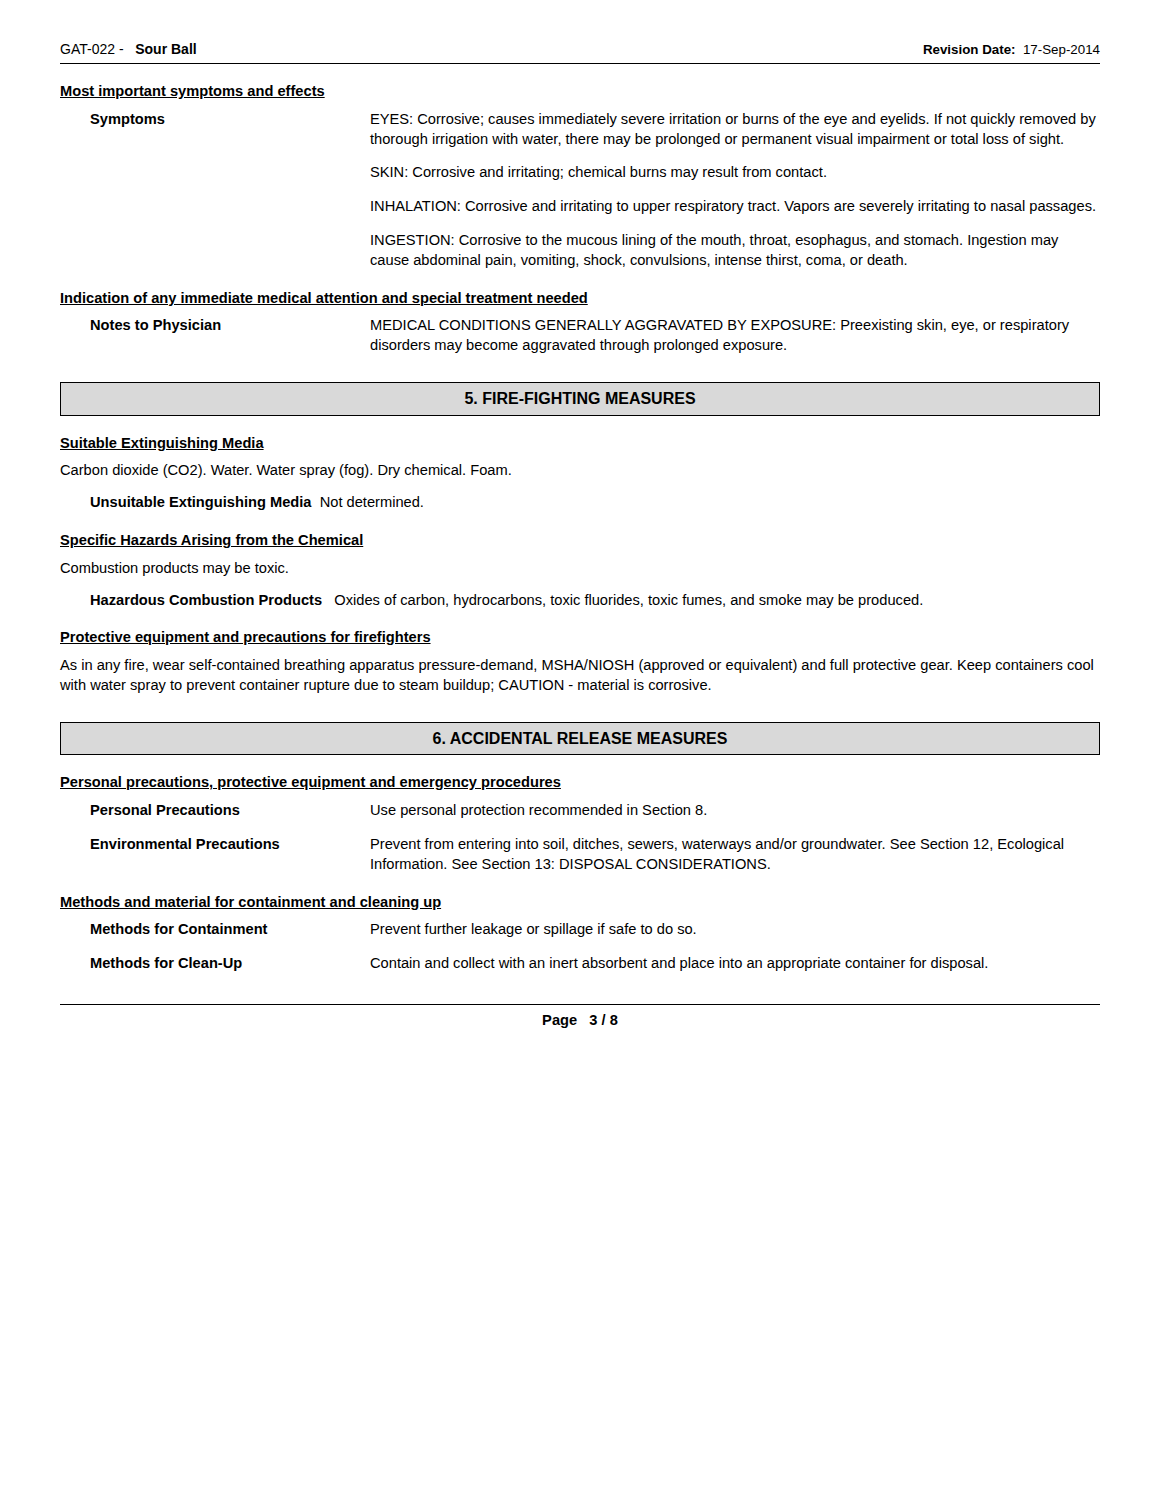GAT-022 - Sour Ball
Revision Date: 17-Sep-2014
Most important symptoms and effects
Symptoms
EYES: Corrosive; causes immediately severe irritation or burns of the eye and eyelids. If not quickly removed by thorough irrigation with water, there may be prolonged or permanent visual impairment or total loss of sight.
SKIN: Corrosive and irritating; chemical burns may result from contact.
INHALATION: Corrosive and irritating to upper respiratory tract. Vapors are severely irritating to nasal passages.
INGESTION: Corrosive to the mucous lining of the mouth, throat, esophagus, and stomach. Ingestion may cause abdominal pain, vomiting, shock, convulsions, intense thirst, coma, or death.
Indication of any immediate medical attention and special treatment needed
Notes to Physician
MEDICAL CONDITIONS GENERALLY AGGRAVATED BY EXPOSURE: Preexisting skin, eye, or respiratory disorders may become aggravated through prolonged exposure.
5. FIRE-FIGHTING MEASURES
Suitable Extinguishing Media
Carbon dioxide (CO2). Water. Water spray (fog). Dry chemical. Foam.
Unsuitable Extinguishing Media Not determined.
Specific Hazards Arising from the Chemical
Combustion products may be toxic.
Hazardous Combustion Products Oxides of carbon, hydrocarbons, toxic fluorides, toxic fumes, and smoke may be produced.
Protective equipment and precautions for firefighters
As in any fire, wear self-contained breathing apparatus pressure-demand, MSHA/NIOSH (approved or equivalent) and full protective gear. Keep containers cool with water spray to prevent container rupture due to steam buildup; CAUTION - material is corrosive.
6. ACCIDENTAL RELEASE MEASURES
Personal precautions, protective equipment and emergency procedures
Personal Precautions
Use personal protection recommended in Section 8.
Environmental Precautions
Prevent from entering into soil, ditches, sewers, waterways and/or groundwater. See Section 12, Ecological Information. See Section 13: DISPOSAL CONSIDERATIONS.
Methods and material for containment and cleaning up
Methods for Containment
Prevent further leakage or spillage if safe to do so.
Methods for Clean-Up
Contain and collect with an inert absorbent and place into an appropriate container for disposal.
Page 3 / 8